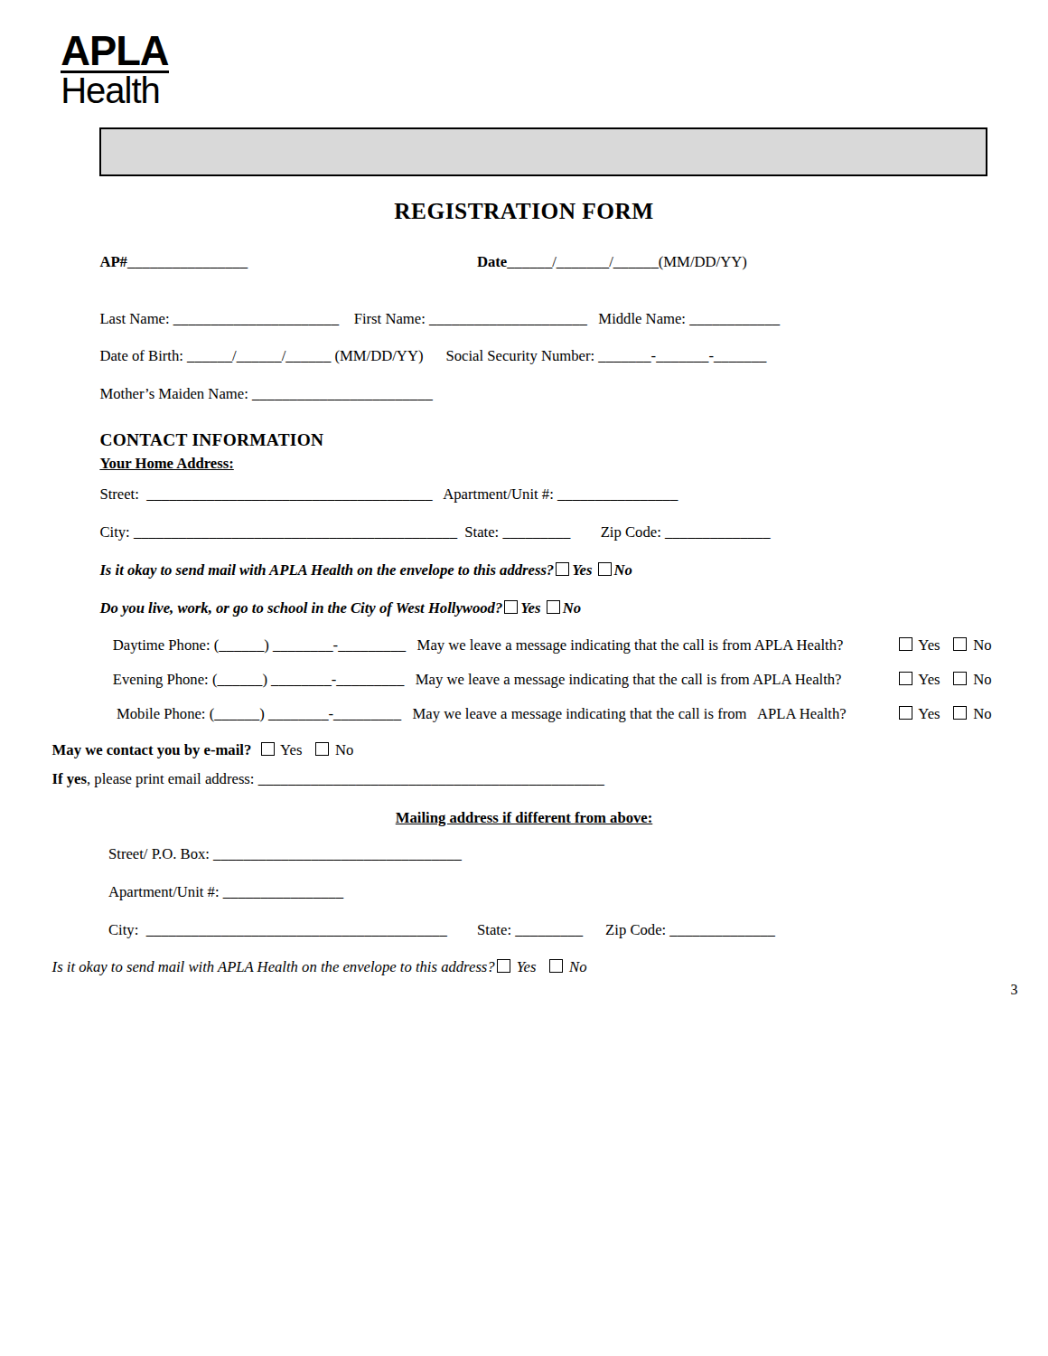APLA Health
REGISTRATION FORM
AP#________________ Date______/_______/______(MM/DD/YY)
Last Name: ______________________ First Name: _____________________ Middle Name: ____________
Date of Birth: ______/______/______ (MM/DD/YY) Social Security Number: _______-_______-_______
Mother’s Maiden Name: ________________________
CONTACT INFORMATION
Your Home Address:
Street: ______________________________________ Apartment/Unit #: ________________
City: ___________________________________________ State: _________ Zip Code: ______________
Is it okay to send mail with APLA Health on the envelope to this address? Yes No
Do you live, work, or go to school in the City of West Hollywood? Yes No
Yes No Daytime Phone: (______) ________-_________ May we leave a message indicating that the call is from APLA Health?
Yes No Evening Phone: (______) ________-_________ May we leave a message indicating that the call is from APLA Health?
Yes No Mobile Phone: (______) ________-_________ May we leave a message indicating that the call is from APLA Health?
May we contact you by e-mail? Yes No
If yes, please print email address: ______________________________________________
Mailing address if different from above:
Street/ P.O. Box: _________________________________
Apartment/Unit #: ________________
City: ________________________________________ State: _________ Zip Code: ______________
Is it okay to send mail with APLA Health on the envelope to this address? Yes No
3